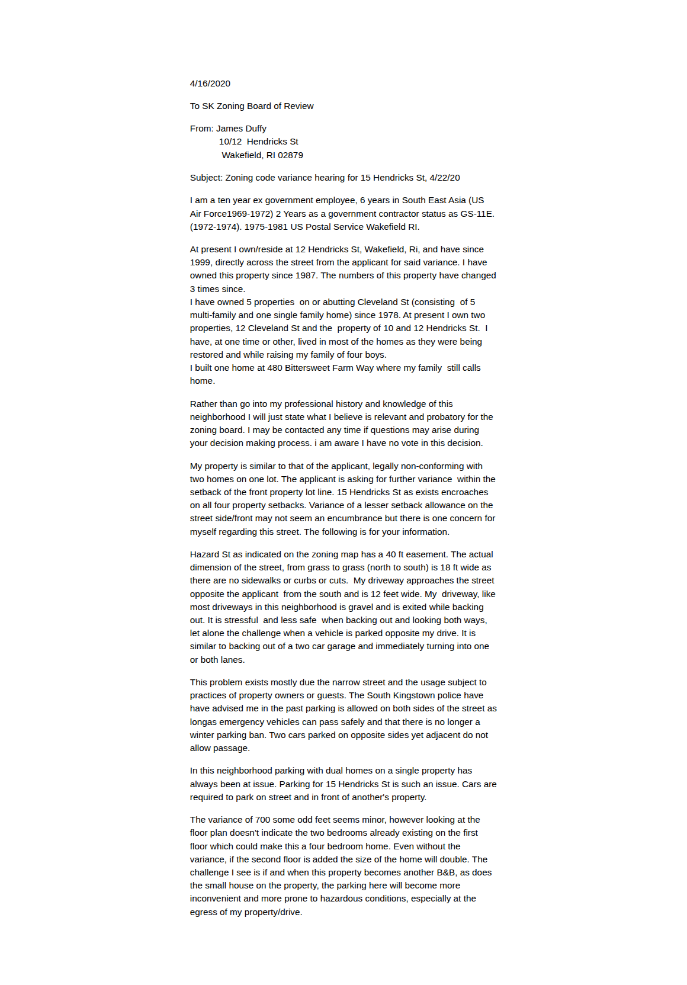4/16/2020
To SK Zoning Board of Review
From: James Duffy 10/12 Hendricks St Wakefield, RI 02879
Subject: Zoning code variance hearing for 15 Hendricks St, 4/22/20
I am a ten year ex government employee, 6 years in South East Asia (US Air Force1969-1972) 2 Years as a government contractor status as GS-11E. (1972-1974). 1975-1981 US Postal Service Wakefield RI.
At present I own/reside at 12 Hendricks St, Wakefield, Ri, and have since 1999, directly across the street from the applicant for said variance. I have owned this property since 1987. The numbers of this property have changed 3 times since.
I have owned 5 properties on or abutting Cleveland St (consisting of 5 multi-family and one single family home) since 1978. At present I own two properties, 12 Cleveland St and the property of 10 and 12 Hendricks St. I have, at one time or other, lived in most of the homes as they were being restored and while raising my family of four boys.
I built one home at 480 Bittersweet Farm Way where my family still calls home.
Rather than go into my professional history and knowledge of this neighborhood I will just state what I believe is relevant and probatory for the zoning board. I may be contacted any time if questions may arise during your decision making process. i am aware I have no vote in this decision.
My property is similar to that of the applicant, legally non-conforming with two homes on one lot. The applicant is asking for further variance within the setback of the front property lot line. 15 Hendricks St as exists encroaches on all four property setbacks. Variance of a lesser setback allowance on the street side/front may not seem an encumbrance but there is one concern for myself regarding this street. The following is for your information.
Hazard St as indicated on the zoning map has a 40 ft easement. The actual dimension of the street, from grass to grass (north to south) is 18 ft wide as there are no sidewalks or curbs or cuts. My driveway approaches the street opposite the applicant from the south and is 12 feet wide. My driveway, like most driveways in this neighborhood is gravel and is exited while backing out. It is stressful and less safe when backing out and looking both ways, let alone the challenge when a vehicle is parked opposite my drive. It is similar to backing out of a two car garage and immediately turning into one or both lanes.
This problem exists mostly due the narrow street and the usage subject to practices of property owners or guests. The South Kingstown police have have advised me in the past parking is allowed on both sides of the street as longas emergency vehicles can pass safely and that there is no longer a winter parking ban. Two cars parked on opposite sides yet adjacent do not allow passage.
In this neighborhood parking with dual homes on a single property has always been at issue. Parking for 15 Hendricks St is such an issue. Cars are required to park on street and in front of another's property.
The variance of 700 some odd feet seems minor, however looking at the floor plan doesn't indicate the two bedrooms already existing on the first floor which could make this a four bedroom home. Even without the variance, if the second floor is added the size of the home will double. The challenge I see is if and when this property becomes another B&B, as does the small house on the property, the parking here will become more inconvenient and more prone to hazardous conditions, especially at the egress of my property/drive.